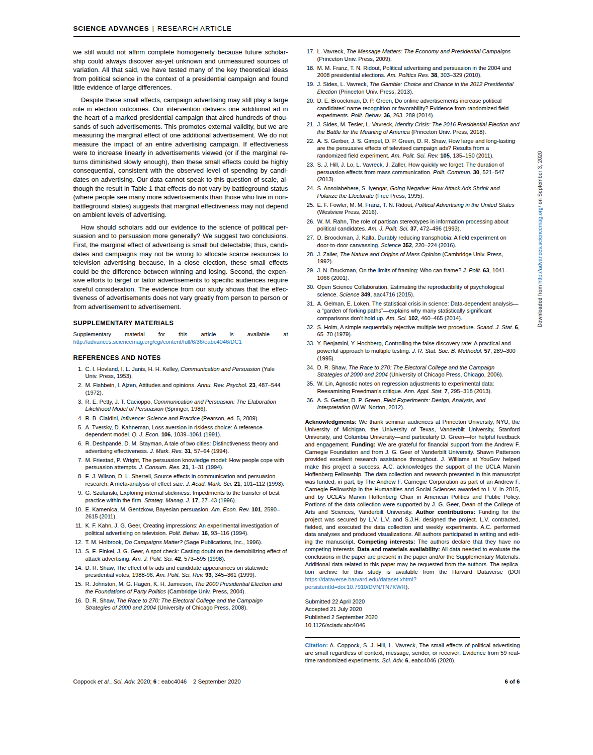Science Advances|Research Article
Downloaded from http://advances.sciencemag.org/ on September 3, 2020
we still would not affirm complete homogeneity because future scholarship could always discover as-yet unknown and unmeasured sources of variation. All that said, we have tested many of the key theoretical ideas from political science in the context of a presidential campaign and found little evidence of large differences.
Despite these small effects, campaign advertising may still play a large role in election outcomes. Our intervention delivers one additional ad in the heart of a marked presidential campaign that aired hundreds of thousands of such advertisements. This promotes external validity, but we are measuring the marginal effect of one additional advertisement. We do not measure the impact of an entire advertising campaign. If effectiveness were to increase linearly in advertisements viewed (or if the marginal returns diminished slowly enough), then these small effects could be highly consequential, consistent with the observed level of spending by candidates on advertising. Our data cannot speak to this question of scale, although the result in Table 1 that effects do not vary by battleground status (where people see many more advertisements than those who live in non-battleground states) suggests that marginal effectiveness may not depend on ambient levels of advertising.
How should scholars add our evidence to the science of political persuasion and to persuasion more generally? We suggest two conclusions. First, the marginal effect of advertising is small but detectable; thus, candidates and campaigns may not be wrong to allocate scarce resources to television advertising because, in a close election, these small effects could be the difference between winning and losing. Second, the expensive efforts to target or tailor advertisements to specific audiences require careful consideration. The evidence from our study shows that the effectiveness of advertisements does not vary greatly from person to person or from advertisement to advertisement.
Supplementary Materials
Supplementary material for this article is available at http://advances.sciencemag.org/cgi/content/full/6/36/eabc4046/DC1
References and Notes
C. I. Hovland, I. L. Janis, H. H. Kelley, Communication and Persuasion (Yale Univ. Press, 1953).
M. Fishbein, I. Ajzen, Attitudes and opinions. Annu. Rev. Psychol. 23, 487–544 (1972).
R. E. Petty, J. T. Cacioppo, Communication and Persuasion: The Elaboration Likelihood Model of Persuasion (Springer, 1986).
R. B. Cialdini, Influence: Science and Practice (Pearson, ed. 5, 2009).
A. Tversky, D. Kahneman, Loss aversion in riskless choice: A reference-dependent model. Q. J. Econ. 106, 1039–1061 (1991).
R. Deshpandé, D. M. Stayman, A tale of two cities: Distinctiveness theory and advertising effectiveness. J. Mark. Res. 31, 57–64 (1994).
M. Friestad, P. Wright, The persuasion knowledge model: How people cope with persuasion attempts. J. Consum. Res. 21, 1–31 (1994).
E. J. Wilson, D. L. Sherrell, Source effects in communication and persuasion research: A meta-analysis of effect size. J. Acad. Mark. Sci. 21, 101–112 (1993).
G. Szulanski, Exploring internal stickiness: Impediments to the transfer of best practice within the firm. Strateg. Manag. J. 17, 27–43 (1996).
E. Kamenica, M. Gentzkow, Bayesian persuasion. Am. Econ. Rev. 101, 2590–2615 (2011).
K. F. Kahn, J. G. Geer, Creating impressions: An experimental investigation of political advertising on television. Polit. Behav. 16, 93–116 (1994).
T. M. Holbrook, Do Campaigns Matter? (Sage Publications, Inc., 1996).
S. E. Finkel, J. G. Geer, A spot check: Casting doubt on the demobilizing effect of attack advertising. Am. J. Polit. Sci. 42, 573–595 (1998).
D. R. Shaw, The effect of tv ads and candidate appearances on statewide presidential votes, 1988-96. Am. Polit. Sci. Rev. 93, 345–361 (1999).
R. Johnston, M. G. Hagen, K. H. Jamieson, The 2000 Presidential Election and the Foundations of Party Politics (Cambridge Univ. Press, 2004).
D. R. Shaw, The Race to 270: The Electoral College and the Campaign Strategies of 2000 and 2004 (University of Chicago Press, 2008).
L. Vavreck, The Message Matters: The Economy and Presidential Campaigns (Princeton Univ. Press, 2009).
M. M. Franz, T. N. Ridout, Political advertising and persuasion in the 2004 and 2008 presidential elections. Am. Politics Res. 38, 303–329 (2010).
J. Sides, L. Vavreck, The Gamble: Choice and Chance in the 2012 Presidential Election (Princeton Univ. Press, 2013).
D. E. Broockman, D. P. Green, Do online advertisements increase political candidates’ name recognition or favorability? Evidence from randomized field experiments. Polit. Behav. 36, 263–289 (2014).
J. Sides, M. Tesler, L. Vavreck, Identity Crisis: The 2016 Presidential Election and the Battle for the Meaning of America (Princeton Univ. Press, 2018).
A. S. Gerber, J. S. Gimpel, D. P. Green, D. R. Shaw, How large and long-lasting are the persuasive effects of televised campaign ads? Results from a randomized field experiment. Am. Polit. Sci. Rev. 105, 135–150 (2011).
S. J. Hill, J. Lo, L. Vavreck, J. Zaller, How quickly we forget: The duration of persuasion effects from mass communication. Polit. Commun. 30, 521–547 (2013).
S. Ansolabehere, S. Iyengar, Going Negative: How Attack Ads Shrink and Polarize the Electorate (Free Press, 1995).
E. F. Fowler, M. M. Franz, T. N. Ridout, Political Advertising in the United States (Westview Press, 2016).
W. M. Rahn, The role of partisan stereotypes in information processing about political candidates. Am. J. Polit. Sci. 37, 472–496 (1993).
D. Broockman, J. Kalla, Durably reducing transphobia: A field experiment on door-to-door canvassing. Science 352, 220–224 (2016).
J. Zaller, The Nature and Origins of Mass Opinion (Cambridge Univ. Press, 1992).
J. N. Druckman, On the limits of framing: Who can frame? J. Polit. 63, 1041–1066 (2001).
Open Science Collaboration, Estimating the reproducibility of psychological science. Science 349, aac4716 (2015).
A. Gelman, E. Loken, The statistical crisis in science: Data-dependent analysis—a “garden of forking paths”—explains why many statistically significant comparisons don’t hold up. Am. Sci. 102, 460–465 (2014).
S. Holm, A simple sequentially rejective multiple test procedure. Scand. J. Stat. 6, 65–70 (1979).
Y. Benjamini, Y. Hochberg, Controlling the false discovery rate: A practical and powerful approach to multiple testing. J. R. Stat. Soc. B. Methodol. 57, 289–300 (1995).
D. R. Shaw, The Race to 270: The Electoral College and the Campaign Strategies of 2000 and 2004 (University of Chicago Press, Chicago, 2006).
W. Lin, Agnostic notes on regression adjustments to experimental data: Reexamining Freedman’s critique. Ann. Appl. Stat. 7, 295–318 (2013).
A. S. Gerber, D. P. Green, Field Experiments: Design, Analysis, and Interpretation (W.W. Norton, 2012).
Acknowledgments: We thank seminar audiences at Princeton University, NYU, the University of Michigan, the University of Texas, Vanderbilt University, Stanford University, and Columbia University—and particularly D. Green—for helpful feedback and engagement. Funding: We are grateful for financial support from the Andrew F. Carnegie Foundation and from J. G. Geer of Vanderbilt University. Shawn Patterson provided excellent research assistance throughout. J. Williams at YouGov helped make this project a success. A.C. acknowledges the support of the UCLA Marvin Hoffenberg Fellowship. The data collection and research presented in this manuscript was funded, in part, by The Andrew F. Carnegie Corporation as part of an Andrew F. Carnegie Fellowship in the Humanities and Social Sciences awarded to L.V. in 2015, and by UCLA’s Marvin Hoffenberg Chair in American Politics and Public Policy. Portions of the data collection were supported by J. G. Geer, Dean of the College of Arts and Sciences, Vanderbilt University. Author contributions: Funding for the project was secured by L.V. L.V. and S.J.H. designed the project. L.V. contracted, fielded, and executed the data collection and weekly experiments. A.C. performed data analyses and produced visualizations. All authors participated in writing and editing the manuscript. Competing interests: The authors declare that they have no competing interests. Data and materials availability: All data needed to evaluate the conclusions in the paper are present in the paper and/or the Supplementary Materials. Additional data related to this paper may be requested from the authors. The replication archive for this study is available from the Harvard Dataverse (DOI https://dataverse.harvard.edu/dataset.xhtml?persistentId=doi:10.7910/DVN/TN7KWR).
Submitted 22 April 2020
Accepted 21 July 2020
Published 2 September 2020
10.1126/sciadv.abc4046
Citation: A. Coppock, S. J. Hill, L. Vavreck, The small effects of political advertising are small regardless of context, message, sender, or receiver: Evidence from 59 real-time randomized experiments. Sci. Adv. 6, eabc4046 (2020).
Coppock et al., Sci. Adv. 2020; 6 : eabc4046 2 September 2020
6 of 6